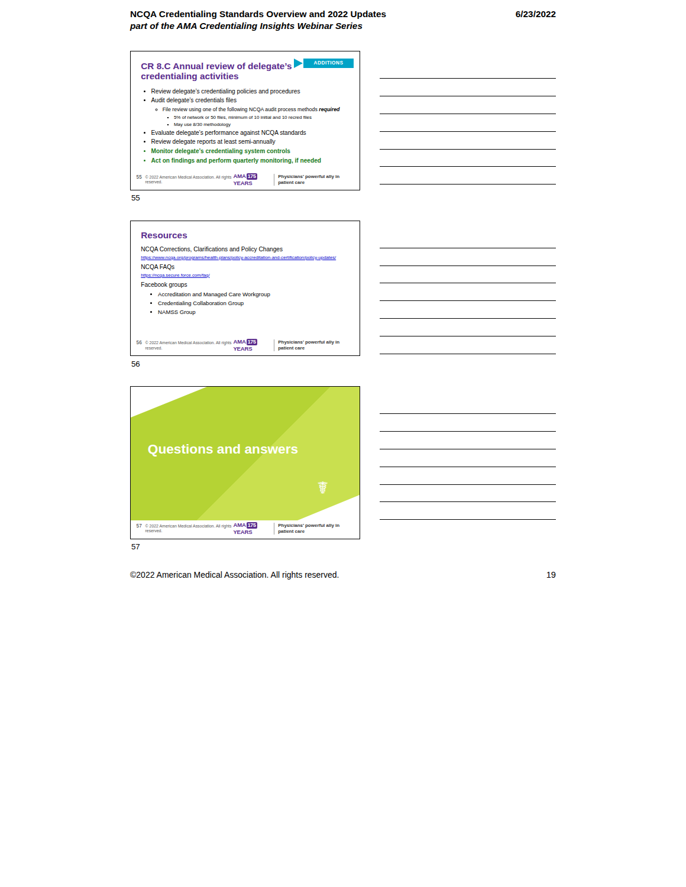NCQA Credentialing Standards Overview and 2022 Updates part of the AMA Credentialing Insights Webinar Series
6/23/2022
ADDITIONS
CR 8.C Annual review of delegate’s credentialing activities
Review delegate’s credentialing policies and procedures
Audit delegate’s credentials files
File review using one of the following NCQA audit process methods required
5% of network or 50 files, minimum of 10 initial and 10 recred files
May use 8/30 methodology
Evaluate delegate’s performance against NCQA standards
Review delegate reports at least semi-annually
Monitor delegate’s credentialing system controls
Act on findings and perform quarterly monitoring, if needed
55 © 2022 American Medical Association. All rights reserved.
AMA175 YEARS Physicians’ powerful ally in patient care
55
Resources
NCQA Corrections, Clarifications and Policy Changes
https://www.ncqa.org/programs/health-plans/policy-accreditation-and-certification/policy-updates/
NCQA FAQs
https://ncqa.secure.force.com/faq/
Facebook groups
Accreditation and Managed Care Workgroup
Credentialing Collaboration Group
NAMSS Group
56 © 2022 American Medical Association. All rights reserved.
AMA175 YEARS Physicians’ powerful ally in patient care
56
Questions and answers
☤
57 © 2022 American Medical Association. All rights reserved.
AMA175 YEARS Physicians’ powerful ally in patient care
57
©2022 American Medical Association. All rights reserved.
19